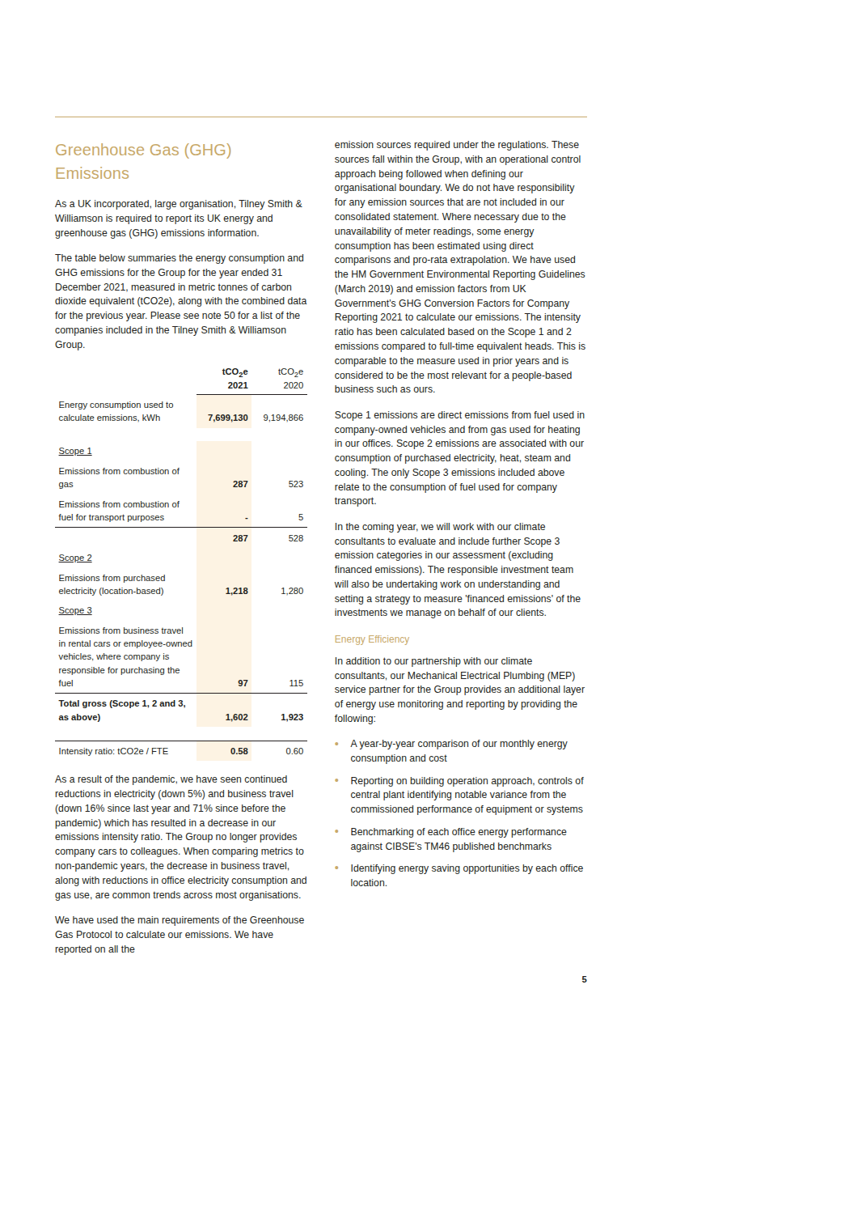Greenhouse Gas (GHG) Emissions
As a UK incorporated, large organisation, Tilney Smith & Williamson is required to report its UK energy and greenhouse gas (GHG) emissions information.
The table below summaries the energy consumption and GHG emissions for the Group for the year ended 31 December 2021, measured in metric tonnes of carbon dioxide equivalent (tCO2e), along with the combined data for the previous year. Please see note 50 for a list of the companies included in the Tilney Smith & Williamson Group.
| | tCO 2 e 2021 | tCO 2 e 2020 |
| --- | --- | --- |
| Energy consumption used to calculate emissions, kWh | 7,699,130 | 9,194,866 |
| Scope 1 | | |
| Emissions from combustion of gas | 287 | 523 |
| Emissions from combustion of fuel for transport purposes | - | 5 |
| | 287 | 528 |
| Scope 2 | | |
| Emissions from purchased electricity (location-based) | 1,218 | 1,280 |
| Scope 3 | | |
| Emissions from business travel in rental cars or employee-owned vehicles, where company is responsible for purchasing the fuel | 97 | 115 |
| Total gross (Scope 1, 2 and 3, as above) | 1,602 | 1,923 |
| Intensity ratio: tCO2e / FTE | 0.58 | 0.60 |
As a result of the pandemic, we have seen continued reductions in electricity (down 5%) and business travel (down 16% since last year and 71% since before the pandemic) which has resulted in a decrease in our emissions intensity ratio. The Group no longer provides company cars to colleagues. When comparing metrics to non-pandemic years, the decrease in business travel, along with reductions in office electricity consumption and gas use, are common trends across most organisations.
We have used the main requirements of the Greenhouse Gas Protocol to calculate our emissions. We have reported on all the
emission sources required under the regulations. These sources fall within the Group, with an operational control approach being followed when defining our organisational boundary. We do not have responsibility for any emission sources that are not included in our consolidated statement. Where necessary due to the unavailability of meter readings, some energy consumption has been estimated using direct comparisons and pro-rata extrapolation. We have used the HM Government Environmental Reporting Guidelines (March 2019) and emission factors from UK Government's GHG Conversion Factors for Company Reporting 2021 to calculate our emissions. The intensity ratio has been calculated based on the Scope 1 and 2 emissions compared to full-time equivalent heads. This is comparable to the measure used in prior years and is considered to be the most relevant for a people-based business such as ours.
Scope 1 emissions are direct emissions from fuel used in company-owned vehicles and from gas used for heating in our offices. Scope 2 emissions are associated with our consumption of purchased electricity, heat, steam and cooling. The only Scope 3 emissions included above relate to the consumption of fuel used for company transport.
In the coming year, we will work with our climate consultants to evaluate and include further Scope 3 emission categories in our assessment (excluding financed emissions). The responsible investment team will also be undertaking work on understanding and setting a strategy to measure 'financed emissions' of the investments we manage on behalf of our clients.
Energy Efficiency
In addition to our partnership with our climate consultants, our Mechanical Electrical Plumbing (MEP) service partner for the Group provides an additional layer of energy use monitoring and reporting by providing the following:
A year-by-year comparison of our monthly energy consumption and cost
Reporting on building operation approach, controls of central plant identifying notable variance from the commissioned performance of equipment or systems
Benchmarking of each office energy performance against CIBSE's TM46 published benchmarks
Identifying energy saving opportunities by each office location.
5